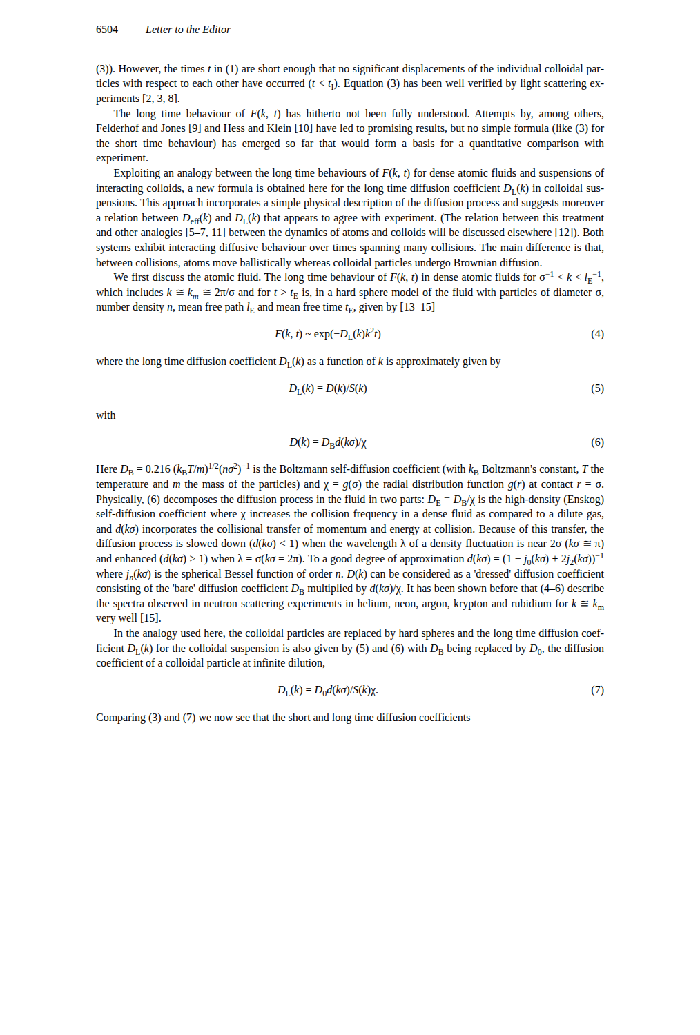6504 Letter to the Editor
(3)). However, the times t in (1) are short enough that no significant displacements of the individual colloidal particles with respect to each other have occurred (t < tI). Equation (3) has been well verified by light scattering experiments [2, 3, 8].
The long time behaviour of F(k, t) has hitherto not been fully understood. Attempts by, among others, Felderhof and Jones [9] and Hess and Klein [10] have led to promising results, but no simple formula (like (3) for the short time behaviour) has emerged so far that would form a basis for a quantitative comparison with experiment.
Exploiting an analogy between the long time behaviours of F(k, t) for dense atomic fluids and suspensions of interacting colloids, a new formula is obtained here for the long time diffusion coefficient DL(k) in colloidal suspensions. This approach incorporates a simple physical description of the diffusion process and suggests moreover a relation between Deff(k) and DL(k) that appears to agree with experiment. (The relation between this treatment and other analogies [5–7, 11] between the dynamics of atoms and colloids will be discussed elsewhere [12]). Both systems exhibit interacting diffusive behaviour over times spanning many collisions. The main difference is that, between collisions, atoms move ballistically whereas colloidal particles undergo Brownian diffusion.
We first discuss the atomic fluid. The long time behaviour of F(k, t) in dense atomic fluids for σ−1 < k < lE−1, which includes k ≅ km ≅ 2π/σ and for t > tE is, in a hard sphere model of the fluid with particles of diameter σ, number density n, mean free path lE and mean free time tE, given by [13–15]
F(k, t) ~ exp(−DL(k)k2t) (4)
where the long time diffusion coefficient DL(k) as a function of k is approximately given by
DL(k) = D(k)/S(k) (5)
with
D(k) = DBd(kσ)/χ (6)
Here DB = 0.216 (kBT/m)1/2(nσ2)−1 is the Boltzmann self-diffusion coefficient (with kB Boltzmann's constant, T the temperature and m the mass of the particles) and χ = g(σ) the radial distribution function g(r) at contact r = σ. Physically, (6) decomposes the diffusion process in the fluid in two parts: DE = DB/χ is the high-density (Enskog) self-diffusion coefficient where χ increases the collision frequency in a dense fluid as compared to a dilute gas, and d(kσ) incorporates the collisional transfer of momentum and energy at collision. Because of this transfer, the diffusion process is slowed down (d(kσ) < 1) when the wavelength λ of a density fluctuation is near 2σ (kσ ≅ π) and enhanced (d(kσ) > 1) when λ = σ(kσ = 2π). To a good degree of approximation d(kσ) = (1 − j0(kσ) + 2j2(kσ))−1 where jn(kσ) is the spherical Bessel function of order n. D(k) can be considered as a 'dressed' diffusion coefficient consisting of the 'bare' diffusion coefficient DB multiplied by d(kσ)/χ. It has been shown before that (4–6) describe the spectra observed in neutron scattering experiments in helium, neon, argon, krypton and rubidium for k ≅ km very well [15].
In the analogy used here, the colloidal particles are replaced by hard spheres and the long time diffusion coefficient DL(k) for the colloidal suspension is also given by (5) and (6) with DB being replaced by D0, the diffusion coefficient of a colloidal particle at infinite dilution,
DL(k) = D0d(kσ)/S(k)χ. (7)
Comparing (3) and (7) we now see that the short and long time diffusion coefficients